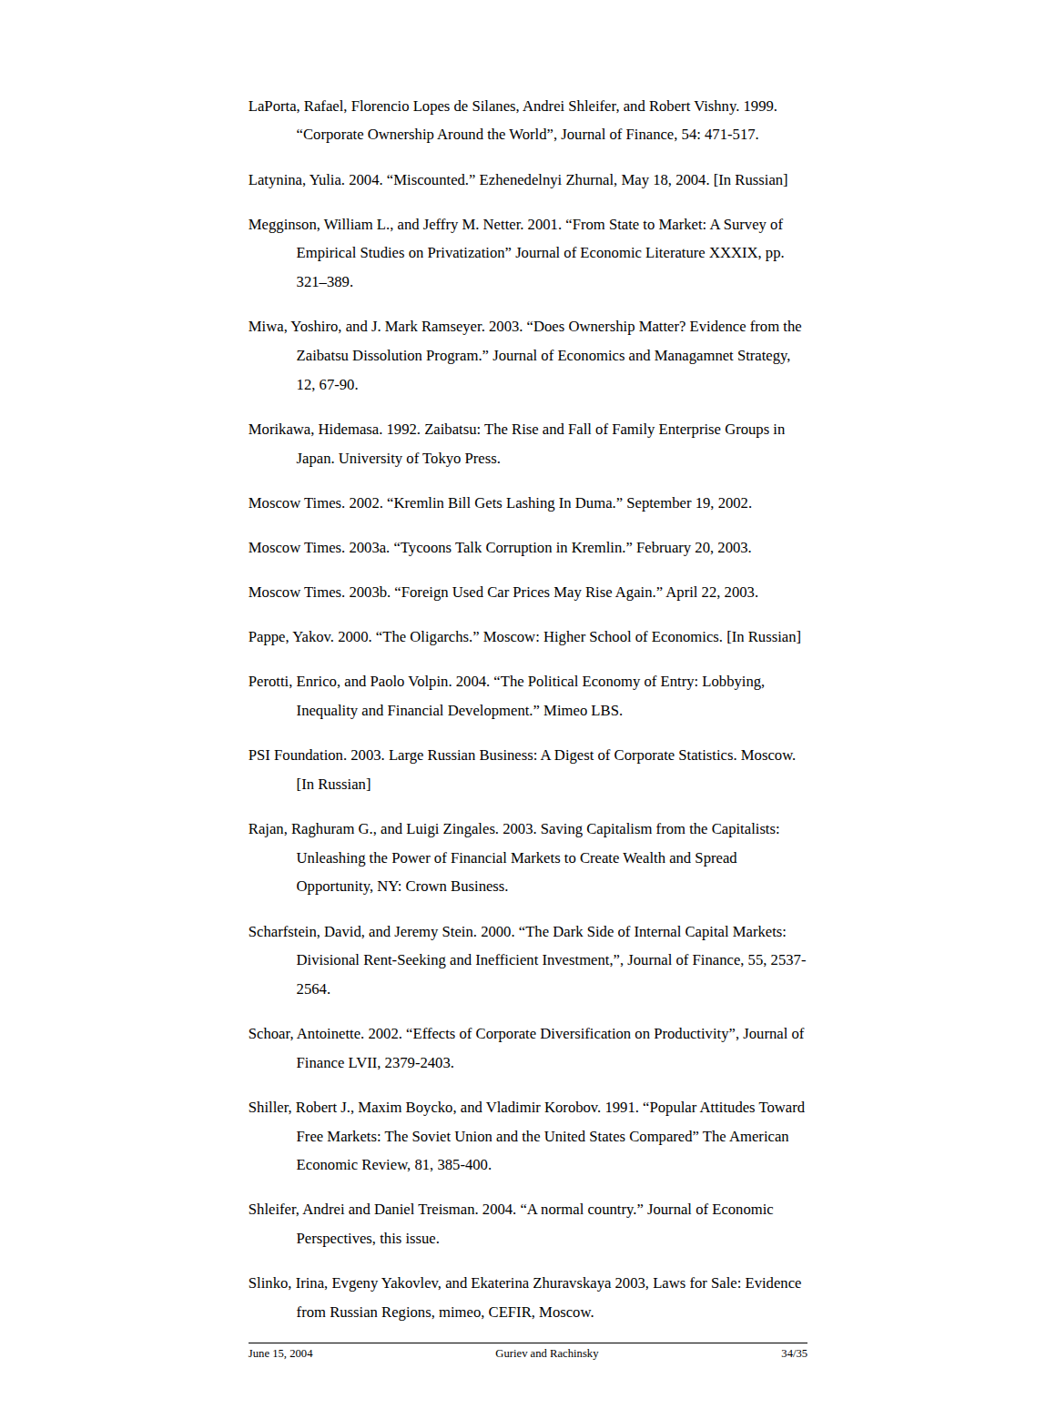LaPorta, Rafael, Florencio Lopes de Silanes, Andrei Shleifer, and Robert Vishny. 1999. “Corporate Ownership Around the World”, Journal of Finance, 54: 471-517.
Latynina, Yulia. 2004. “Miscounted.” Ezhenedelnyi Zhurnal, May 18, 2004. [In Russian]
Megginson, William L., and Jeffry M. Netter. 2001. “From State to Market: A Survey of Empirical Studies on Privatization” Journal of Economic Literature XXXIX, pp. 321–389.
Miwa, Yoshiro, and J. Mark Ramseyer. 2003. “Does Ownership Matter? Evidence from the Zaibatsu Dissolution Program.” Journal of Economics and Managamnet Strategy, 12, 67-90.
Morikawa, Hidemasa. 1992. Zaibatsu: The Rise and Fall of Family Enterprise Groups in Japan. University of Tokyo Press.
Moscow Times. 2002. “Kremlin Bill Gets Lashing In Duma.” September 19, 2002.
Moscow Times. 2003a. “Tycoons Talk Corruption in Kremlin.” February 20, 2003.
Moscow Times. 2003b. “Foreign Used Car Prices May Rise Again.” April 22, 2003.
Pappe, Yakov. 2000. “The Oligarchs.” Moscow: Higher School of Economics. [In Russian]
Perotti, Enrico, and Paolo Volpin. 2004. “The Political Economy of Entry: Lobbying, Inequality and Financial Development.” Mimeo LBS.
PSI Foundation. 2003. Large Russian Business: A Digest of Corporate Statistics. Moscow. [In Russian]
Rajan, Raghuram G., and Luigi Zingales. 2003. Saving Capitalism from the Capitalists: Unleashing the Power of Financial Markets to Create Wealth and Spread Opportunity, NY: Crown Business.
Scharfstein, David, and Jeremy Stein. 2000. “The Dark Side of Internal Capital Markets: Divisional Rent-Seeking and Inefficient Investment,”, Journal of Finance, 55, 2537-2564.
Schoar, Antoinette. 2002. “Effects of Corporate Diversification on Productivity”, Journal of Finance LVII, 2379-2403.
Shiller, Robert J., Maxim Boycko, and Vladimir Korobov. 1991. “Popular Attitudes Toward Free Markets: The Soviet Union and the United States Compared” The American Economic Review, 81, 385-400.
Shleifer, Andrei and Daniel Treisman. 2004. “A normal country.” Journal of Economic Perspectives, this issue.
Slinko, Irina, Evgeny Yakovlev, and Ekaterina Zhuravskaya 2003, Laws for Sale: Evidence from Russian Regions, mimeo, CEFIR, Moscow.
June 15, 2004 Guriev and Rachinsky 34/35